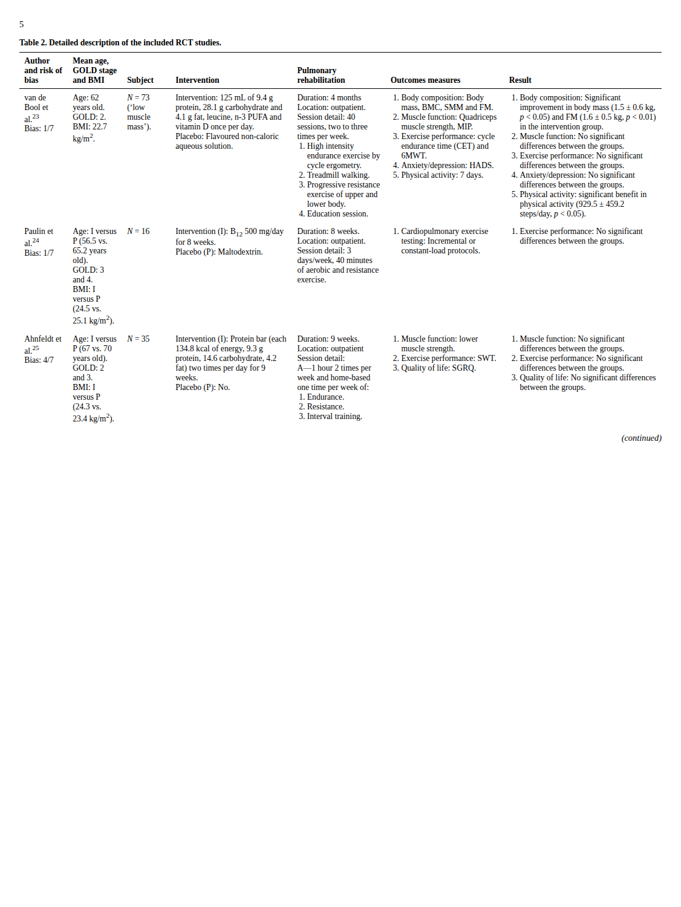5
Table 2. Detailed description of the included RCT studies.
| Author and risk of bias | Mean age, GOLD stage and BMI | Subject | Intervention | Pulmonary rehabilitation | Outcomes measures | Result |
| --- | --- | --- | --- | --- | --- | --- |
| van de Bool et al. 23 Bias: 1/7 | Age: 62 years old. GOLD: 2. BMI: 22.7 kg/m 2 . | N = 73 (‘low muscle mass’). | Intervention: 125 mL of 9.4 g protein, 28.1 g carbohydrate and 4.1 g fat, leucine, n-3 PUFA and vitamin D once per day. Placebo: Flavoured non-caloric aqueous solution. | Duration: 4 months Location: outpatient. Session detail: 40 sessions, two to three times per week. High intensity endurance exercise by cycle ergometry. Treadmill walking. Progressive resistance exercise of upper and lower body. Education session. | Body composition: Body mass, BMC, SMM and FM. Muscle function: Quadriceps muscle strength, MIP. Exercise performance: cycle endurance time (CET) and 6MWT. Anxiety/depression: HADS. Physical activity: 7 days. | Body composition: Significant improvement in body mass (1.5 ± 0.6 kg, p < 0.05) and FM (1.6 ± 0.5 kg, p < 0.01) in the intervention group. Muscle function: No significant differences between the groups. Exercise performance: No significant differences between the groups. Anxiety/depression: No significant differences between the groups. Physical activity: significant benefit in physical activity (929.5 ± 459.2 steps/day, p < 0.05). |
| Paulin et al. 24 Bias: 1/7 | Age: I versus P (56.5 vs. 65.2 years old). GOLD: 3 and 4. BMI: I versus P (24.5 vs. 25.1 kg/m 2 ). | N = 16 | Intervention (I): B 12 500 mg/day for 8 weeks. Placebo (P): Maltodextrin. | Duration: 8 weeks. Location: outpatient. Session detail: 3 days/week, 40 minutes of aerobic and resistance exercise. | Cardiopulmonary exercise testing: Incremental or constant-load protocols. | Exercise performance: No significant differences between the groups. |
| Ahnfeldt et al. 25 Bias: 4/7 | Age: I versus P (67 vs. 70 years old). GOLD: 2 and 3. BMI: I versus P (24.3 vs. 23.4 kg/m 2 ). | N = 35 | Intervention (I): Protein bar (each 134.8 kcal of energy, 9.3 g protein, 14.6 carbohydrate, 4.2 fat) two times per day for 9 weeks. Placebo (P): No. | Duration: 9 weeks. Location: outpatient Session detail: A—1 hour 2 times per week and home-based one time per week of: Endurance. Resistance. Interval training. | Muscle function: lower muscle strength. Exercise performance: SWT. Quality of life: SGRQ. | Muscle function: No significant differences between the groups. Exercise performance: No significant differences between the groups. Quality of life: No significant differences between the groups. |
(continued)